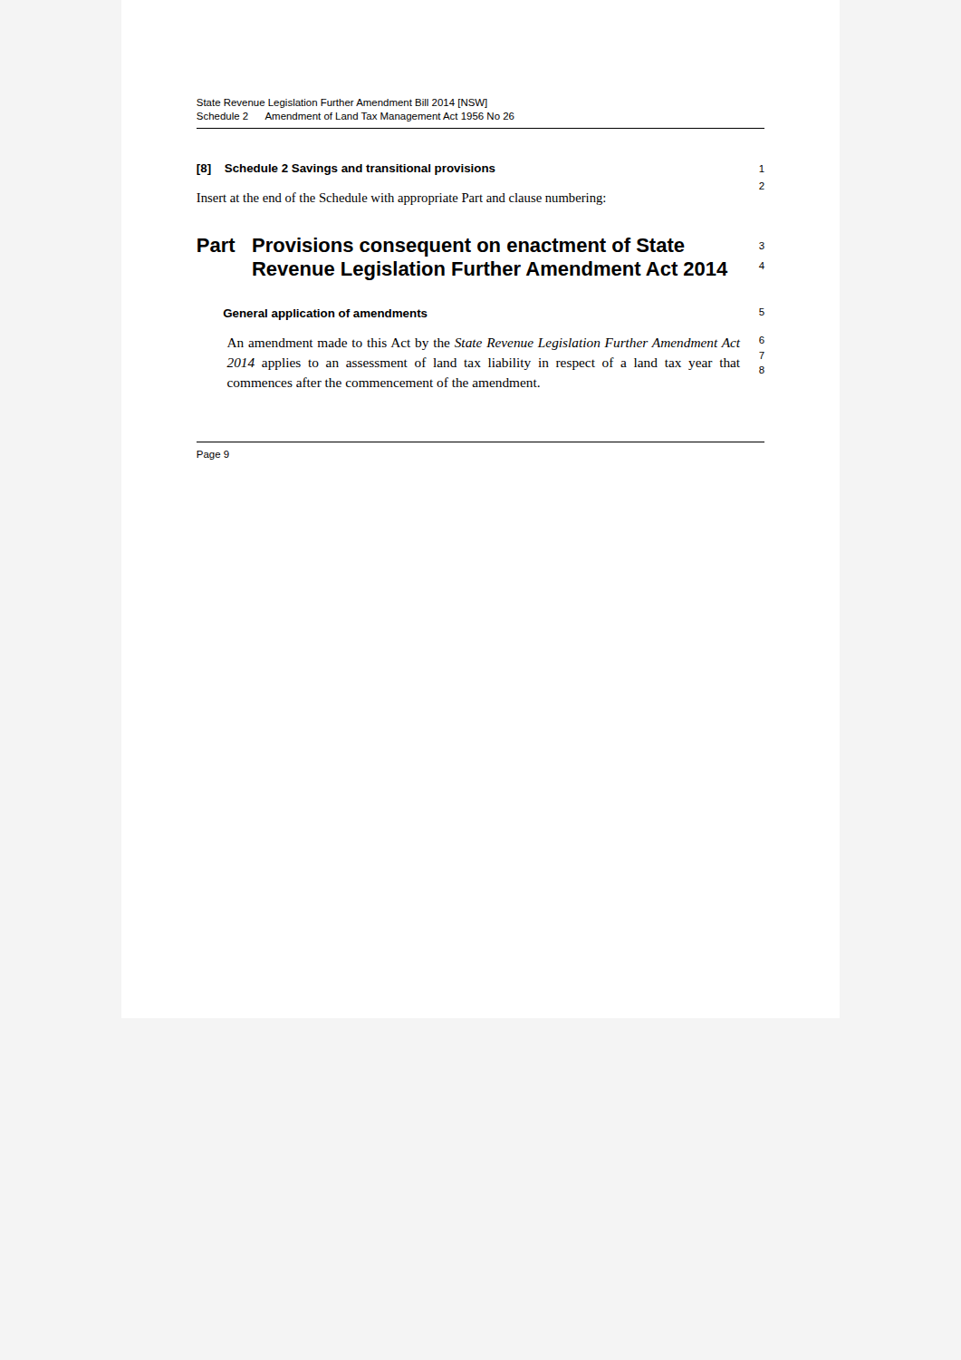State Revenue Legislation Further Amendment Bill 2014 [NSW]
Schedule 2 Amendment of Land Tax Management Act 1956 No 26
[8] Schedule 2 Savings and transitional provisions
1
Insert at the end of the Schedule with appropriate Part and clause numbering:
2
Part
Provisions consequent on enactment of State
Revenue Legislation Further Amendment Act 2014
3
4
General application of amendments
5
An amendment made to this Act by the State Revenue Legislation Further Amendment Act 2014 applies to an assessment of land tax liability in respect of a land tax year that commences after the commencement of the amendment.
6
7
8
Page 9